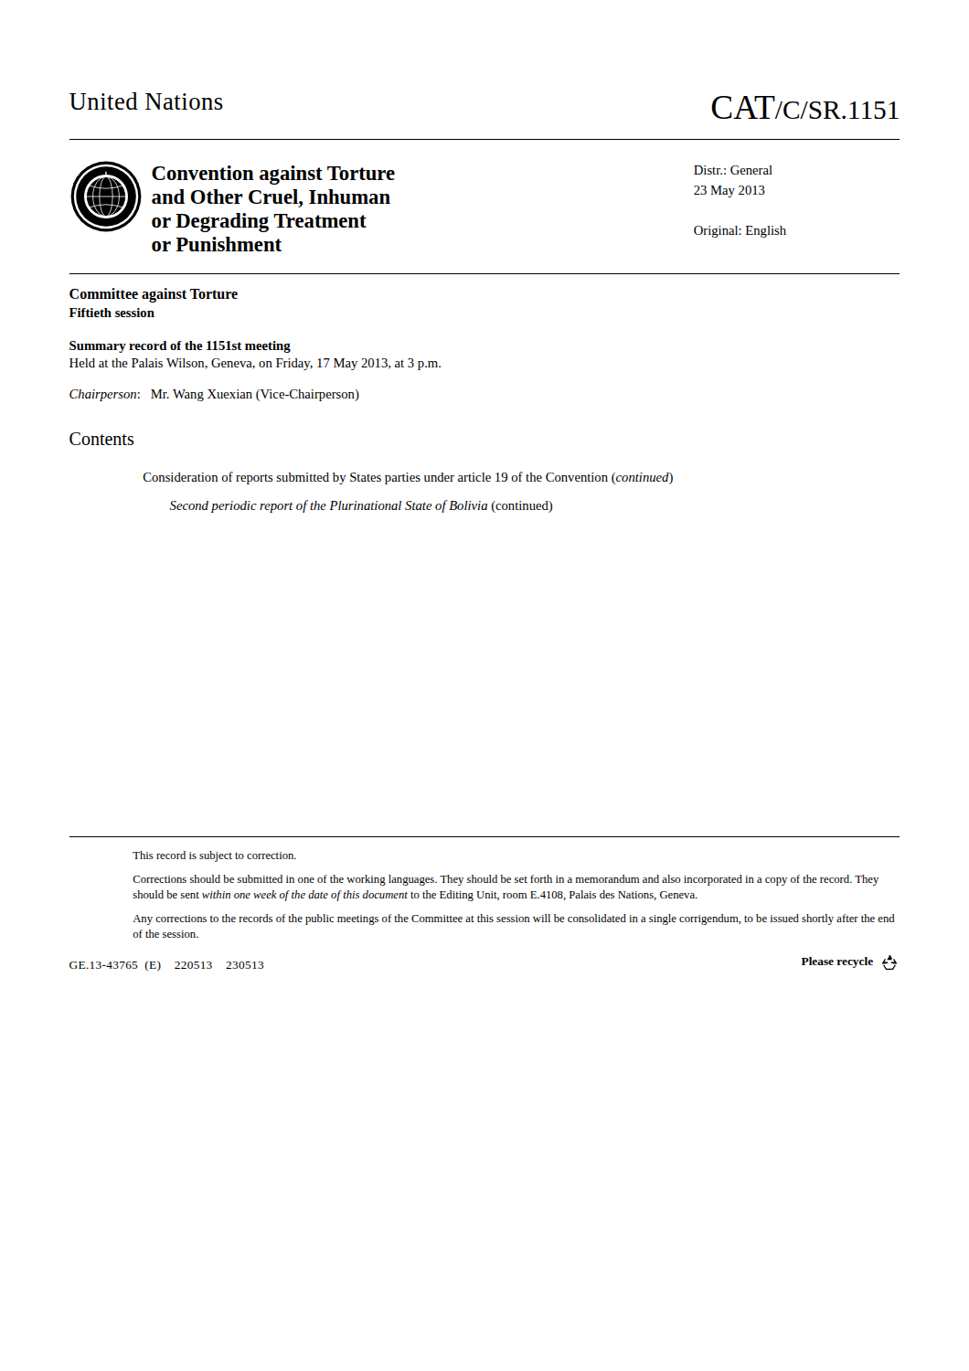| United Nations | CAT /C/SR.1151 |
| | Convention against Torture and Other Cruel, Inhuman or Degrading Treatment or Punishment | Distr.: General 23 May 2013 Original: English |
Committee against Torture
Fiftieth session
Summary record of the 1151st meeting
Held at the Palais Wilson, Geneva, on Friday, 17 May 2013, at 3 p.m.
Chairperson: Mr. Wang Xuexian (Vice-Chairperson)
Contents
Consideration of reports submitted by States parties under article 19 of the Convention (continued)
Second periodic report of the Plurinational State of Bolivia (continued)
This record is subject to correction.
Corrections should be submitted in one of the working languages. They should be set forth in a memorandum and also incorporated in a copy of the record. They should be sent within one week of the date of this document to the Editing Unit, room E.4108, Palais des Nations, Geneva.
Any corrections to the records of the public meetings of the Committee at this session will be consolidated in a single corrigendum, to be issued shortly after the end of the session.
| GE.13-43765 (E) 220513 230513 | Please recycle |